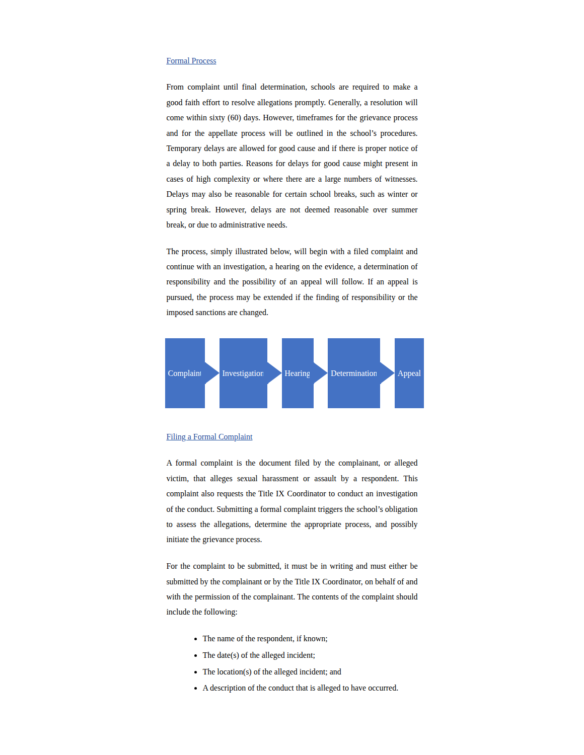Formal Process
From complaint until final determination, schools are required to make a good faith effort to resolve allegations promptly. Generally, a resolution will come within sixty (60) days. However, timeframes for the grievance process and for the appellate process will be outlined in the school’s procedures. Temporary delays are allowed for good cause and if there is proper notice of a delay to both parties. Reasons for delays for good cause might present in cases of high complexity or where there are a large numbers of witnesses. Delays may also be reasonable for certain school breaks, such as winter or spring break. However, delays are not deemed reasonable over summer break, or due to administrative needs.
The process, simply illustrated below, will begin with a filed complaint and continue with an investigation, a hearing on the evidence, a determination of responsibility and the possibility of an appeal will follow. If an appeal is pursued, the process may be extended if the finding of responsibility or the imposed sanctions are changed.
Complaint
Investigation
Hearing
Determination
Appeal
Filing a Formal Complaint
A formal complaint is the document filed by the complainant, or alleged victim, that alleges sexual harassment or assault by a respondent. This complaint also requests the Title IX Coordinator to conduct an investigation of the conduct. Submitting a formal complaint triggers the school’s obligation to assess the allegations, determine the appropriate process, and possibly initiate the grievance process.
For the complaint to be submitted, it must be in writing and must either be submitted by the complainant or by the Title IX Coordinator, on behalf of and with the permission of the complainant. The contents of the complaint should include the following:
The name of the respondent, if known;
The date(s) of the alleged incident;
The location(s) of the alleged incident; and
A description of the conduct that is alleged to have occurred.